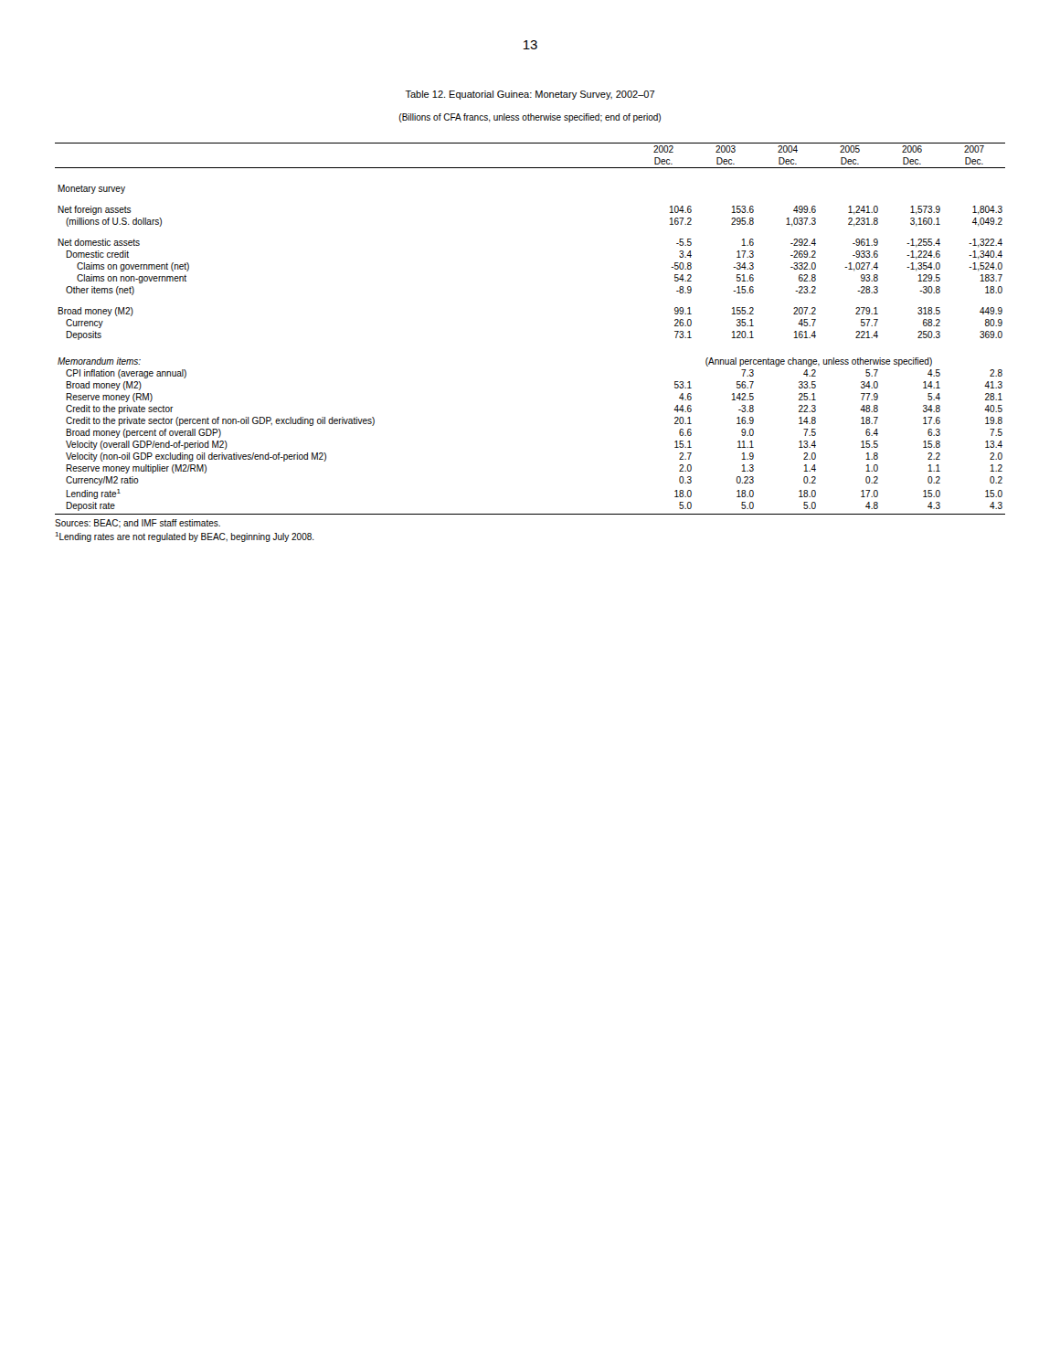13
Table 12. Equatorial Guinea: Monetary Survey, 2002–07
(Billions of CFA francs, unless otherwise specified; end of period)
| | 2002 | 2003 | 2004 | 2005 | 2006 | 2007 |
| --- | --- | --- | --- | --- | --- | --- |
| | Dec. | Dec. | Dec. | Dec. | Dec. | Dec. |
| Monetary survey | | | | | | |
| Net foreign assets | 104.6 | 153.6 | 499.6 | 1,241.0 | 1,573.9 | 1,804.3 |
| (millions of U.S. dollars) | 167.2 | 295.8 | 1,037.3 | 2,231.8 | 3,160.1 | 4,049.2 |
| Net domestic assets | -5.5 | 1.6 | -292.4 | -961.9 | -1,255.4 | -1,322.4 |
| Domestic credit | 3.4 | 17.3 | -269.2 | -933.6 | -1,224.6 | -1,340.4 |
| Claims on government (net) | -50.8 | -34.3 | -332.0 | -1,027.4 | -1,354.0 | -1,524.0 |
| Claims on non-government | 54.2 | 51.6 | 62.8 | 93.8 | 129.5 | 183.7 |
| Other items (net) | -8.9 | -15.6 | -23.2 | -28.3 | -30.8 | 18.0 |
| Broad money (M2) | 99.1 | 155.2 | 207.2 | 279.1 | 318.5 | 449.9 |
| Currency | 26.0 | 35.1 | 45.7 | 57.7 | 68.2 | 80.9 |
| Deposits | 73.1 | 120.1 | 161.4 | 221.4 | 250.3 | 369.0 |
| Memorandum items: | (Annual percentage change, unless otherwise specified) |
| CPI inflation (average annual) | | 7.3 | 4.2 | 5.7 | 4.5 | 2.8 |
| Broad money (M2) | 53.1 | 56.7 | 33.5 | 34.0 | 14.1 | 41.3 |
| Reserve money (RM) | 4.6 | 142.5 | 25.1 | 77.9 | 5.4 | 28.1 |
| Credit to the private sector | 44.6 | -3.8 | 22.3 | 48.8 | 34.8 | 40.5 |
| Credit to the private sector (percent of non-oil GDP, excluding oil derivatives) | 20.1 | 16.9 | 14.8 | 18.7 | 17.6 | 19.8 |
| Broad money (percent of overall GDP) | 6.6 | 9.0 | 7.5 | 6.4 | 6.3 | 7.5 |
| Velocity (overall GDP/end-of-period M2) | 15.1 | 11.1 | 13.4 | 15.5 | 15.8 | 13.4 |
| Velocity (non-oil GDP excluding oil derivatives/end-of-period M2) | 2.7 | 1.9 | 2.0 | 1.8 | 2.2 | 2.0 |
| Reserve money multiplier (M2/RM) | 2.0 | 1.3 | 1.4 | 1.0 | 1.1 | 1.2 |
| Currency/M2 ratio | 0.3 | 0.23 | 0.2 | 0.2 | 0.2 | 0.2 |
| Lending rate 1 | 18.0 | 18.0 | 18.0 | 17.0 | 15.0 | 15.0 |
| Deposit rate | 5.0 | 5.0 | 5.0 | 4.8 | 4.3 | 4.3 |
Sources: BEAC; and IMF staff estimates.
1Lending rates are not regulated by BEAC, beginning July 2008.